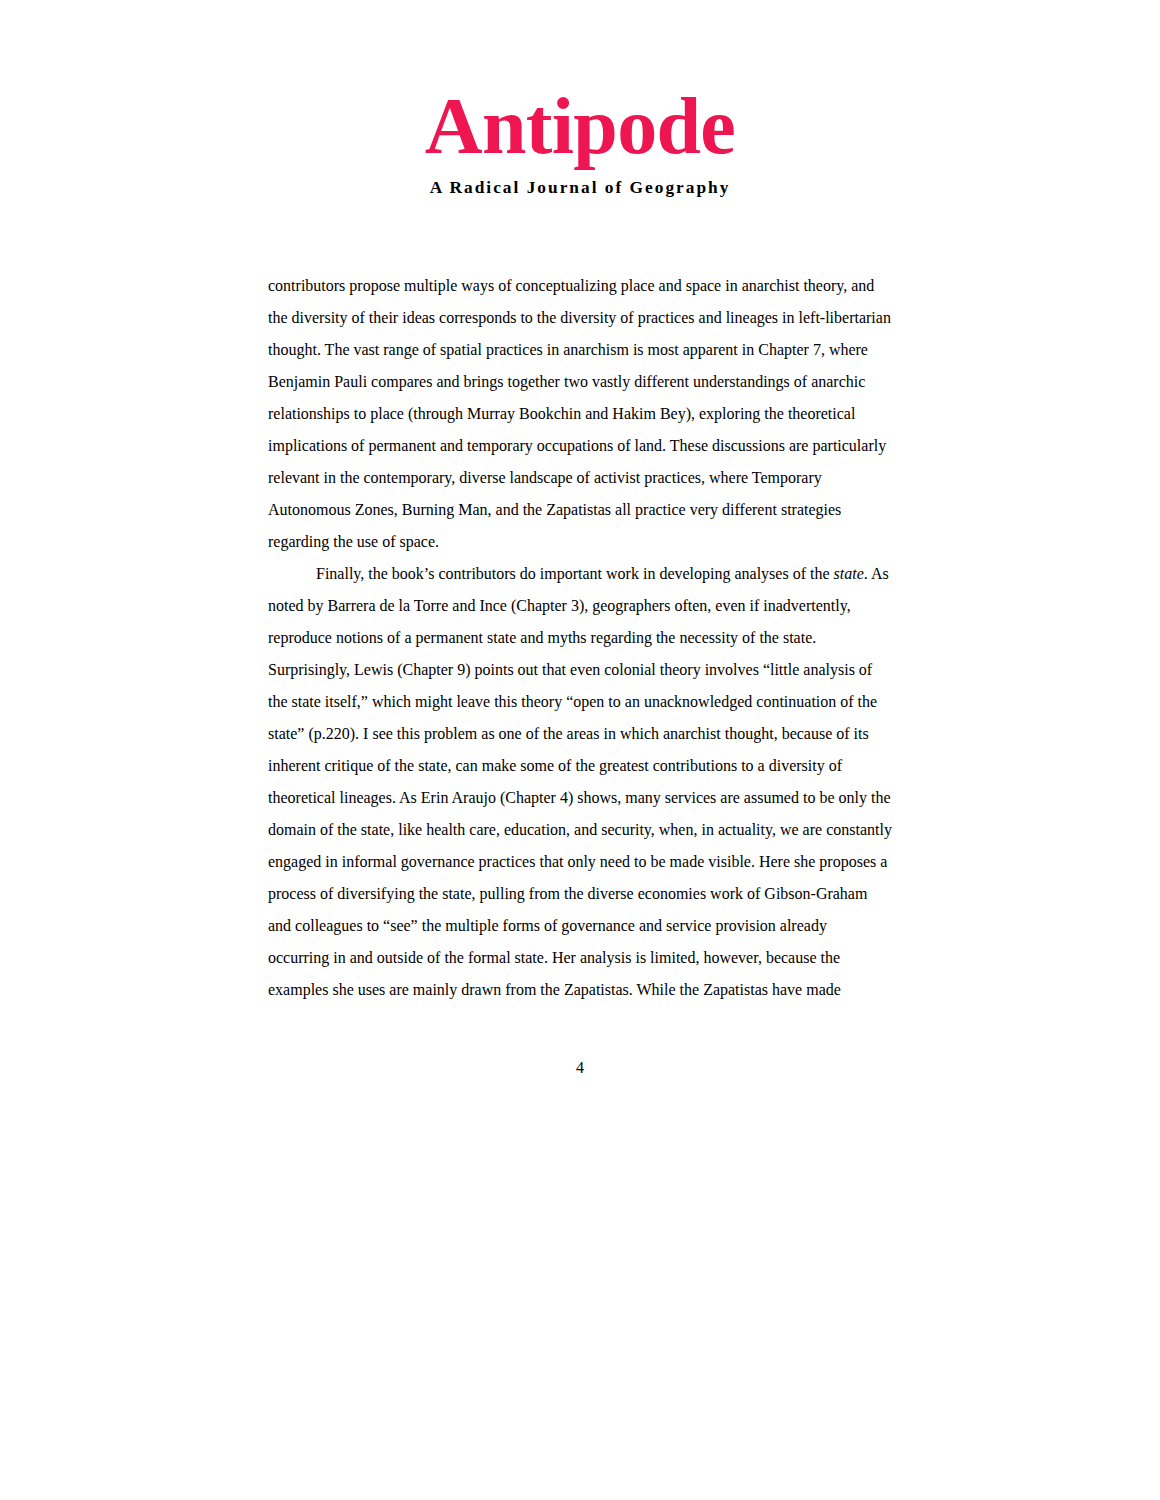Antipode
A Radical Journal of Geography
contributors propose multiple ways of conceptualizing place and space in anarchist theory, and the diversity of their ideas corresponds to the diversity of practices and lineages in left-libertarian thought. The vast range of spatial practices in anarchism is most apparent in Chapter 7, where Benjamin Pauli compares and brings together two vastly different understandings of anarchic relationships to place (through Murray Bookchin and Hakim Bey), exploring the theoretical implications of permanent and temporary occupations of land. These discussions are particularly relevant in the contemporary, diverse landscape of activist practices, where Temporary Autonomous Zones, Burning Man, and the Zapatistas all practice very different strategies regarding the use of space.
Finally, the book’s contributors do important work in developing analyses of the state. As noted by Barrera de la Torre and Ince (Chapter 3), geographers often, even if inadvertently, reproduce notions of a permanent state and myths regarding the necessity of the state. Surprisingly, Lewis (Chapter 9) points out that even colonial theory involves “little analysis of the state itself,” which might leave this theory “open to an unacknowledged continuation of the state” (p.220). I see this problem as one of the areas in which anarchist thought, because of its inherent critique of the state, can make some of the greatest contributions to a diversity of theoretical lineages. As Erin Araujo (Chapter 4) shows, many services are assumed to be only the domain of the state, like health care, education, and security, when, in actuality, we are constantly engaged in informal governance practices that only need to be made visible. Here she proposes a process of diversifying the state, pulling from the diverse economies work of Gibson-Graham and colleagues to “see” the multiple forms of governance and service provision already occurring in and outside of the formal state. Her analysis is limited, however, because the examples she uses are mainly drawn from the Zapatistas. While the Zapatistas have made
4